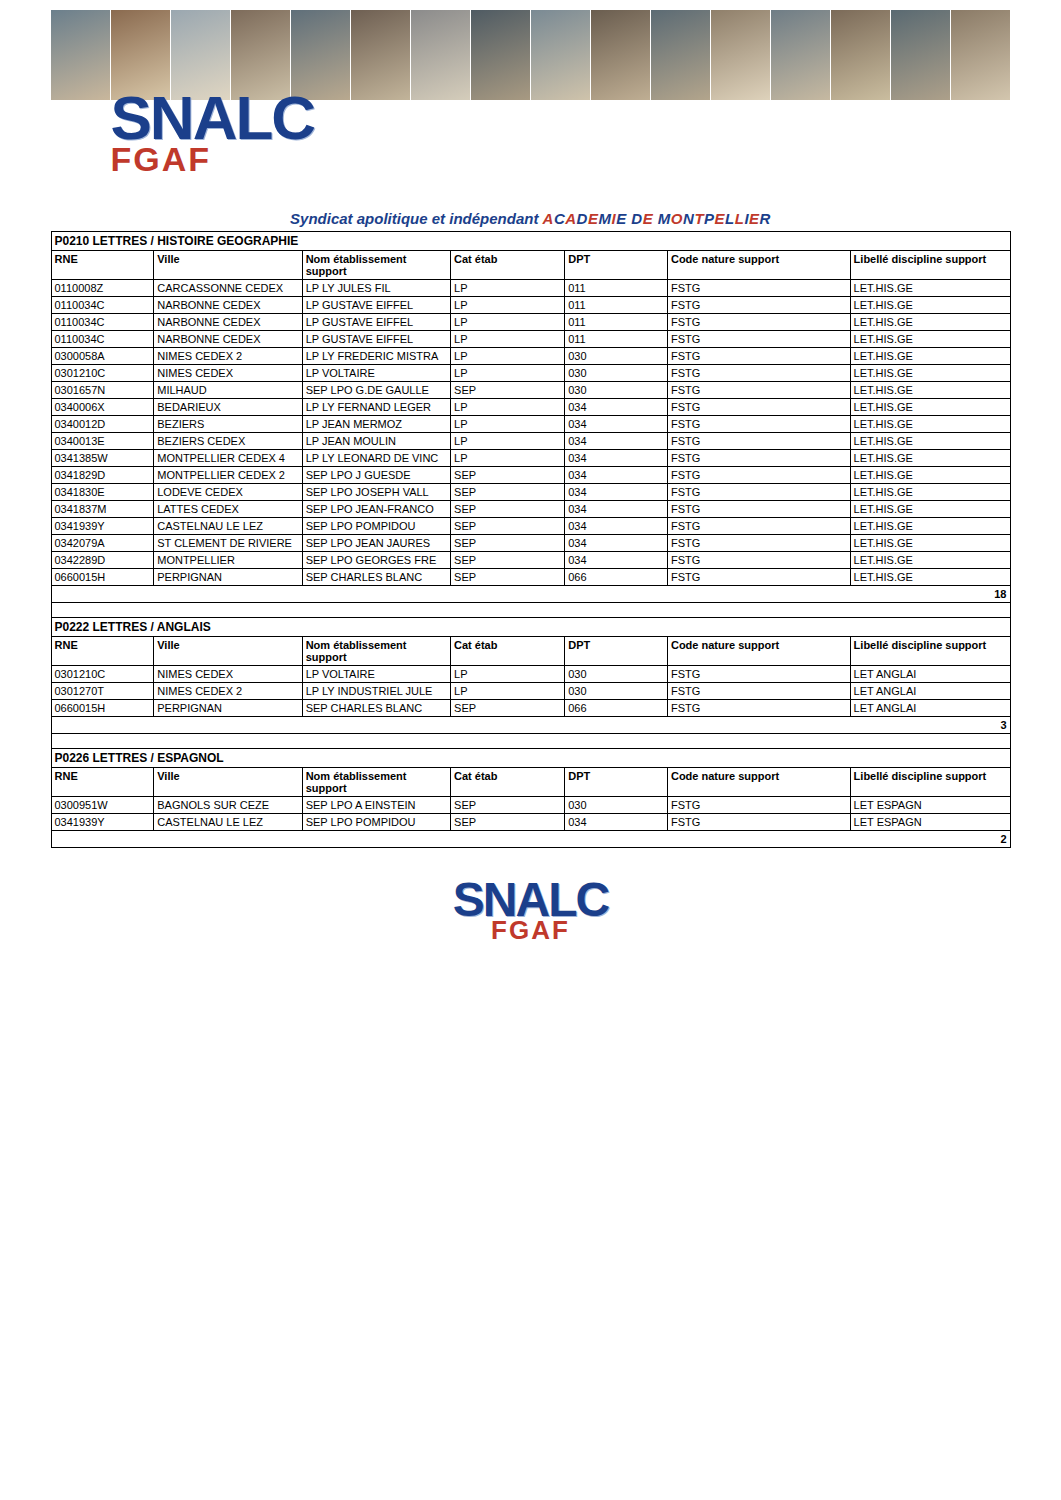SNALC
FGAF
Syndicat apolitique et indépendant ACADEMIE DE MONTPELLIER
| P0210 LETTRES / HISTOIRE GEOGRAPHIE |
| RNE | Ville | Nom établissement support | Cat étab | DPT | Code nature support | Libellé discipline support |
| 0110008Z | CARCASSONNE CEDEX | LP LY JULES FIL | LP | 011 | FSTG | LET.HIS.GE |
| 0110034C | NARBONNE CEDEX | LP GUSTAVE EIFFEL | LP | 011 | FSTG | LET.HIS.GE |
| 0110034C | NARBONNE CEDEX | LP GUSTAVE EIFFEL | LP | 011 | FSTG | LET.HIS.GE |
| 0110034C | NARBONNE CEDEX | LP GUSTAVE EIFFEL | LP | 011 | FSTG | LET.HIS.GE |
| 0300058A | NIMES CEDEX 2 | LP LY FREDERIC MISTRA | LP | 030 | FSTG | LET.HIS.GE |
| 0301210C | NIMES CEDEX | LP VOLTAIRE | LP | 030 | FSTG | LET.HIS.GE |
| 0301657N | MILHAUD | SEP LPO G.DE GAULLE | SEP | 030 | FSTG | LET.HIS.GE |
| 0340006X | BEDARIEUX | LP LY FERNAND LEGER | LP | 034 | FSTG | LET.HIS.GE |
| 0340012D | BEZIERS | LP JEAN MERMOZ | LP | 034 | FSTG | LET.HIS.GE |
| 0340013E | BEZIERS CEDEX | LP JEAN MOULIN | LP | 034 | FSTG | LET.HIS.GE |
| 0341385W | MONTPELLIER CEDEX 4 | LP LY LEONARD DE VINC | LP | 034 | FSTG | LET.HIS.GE |
| 0341829D | MONTPELLIER CEDEX 2 | SEP LPO J GUESDE | SEP | 034 | FSTG | LET.HIS.GE |
| 0341830E | LODEVE CEDEX | SEP LPO JOSEPH VALL | SEP | 034 | FSTG | LET.HIS.GE |
| 0341837M | LATTES CEDEX | SEP LPO JEAN-FRANCO | SEP | 034 | FSTG | LET.HIS.GE |
| 0341939Y | CASTELNAU LE LEZ | SEP LPO POMPIDOU | SEP | 034 | FSTG | LET.HIS.GE |
| 0342079A | ST CLEMENT DE RIVIERE | SEP LPO JEAN JAURES | SEP | 034 | FSTG | LET.HIS.GE |
| 0342289D | MONTPELLIER | SEP LPO GEORGES FRE | SEP | 034 | FSTG | LET.HIS.GE |
| 0660015H | PERPIGNAN | SEP CHARLES BLANC | SEP | 066 | FSTG | LET.HIS.GE |
| 18 |
| P0222 LETTRES / ANGLAIS |
| RNE | Ville | Nom établissement support | Cat étab | DPT | Code nature support | Libellé discipline support |
| 0301210C | NIMES CEDEX | LP VOLTAIRE | LP | 030 | FSTG | LET ANGLAI |
| 0301270T | NIMES CEDEX 2 | LP LY INDUSTRIEL JULE | LP | 030 | FSTG | LET ANGLAI |
| 0660015H | PERPIGNAN | SEP CHARLES BLANC | SEP | 066 | FSTG | LET ANGLAI |
| 3 |
| P0226 LETTRES / ESPAGNOL |
| RNE | Ville | Nom établissement support | Cat étab | DPT | Code nature support | Libellé discipline support |
| 0300951W | BAGNOLS SUR CEZE | SEP LPO A EINSTEIN | SEP | 030 | FSTG | LET ESPAGN |
| 0341939Y | CASTELNAU LE LEZ | SEP LPO POMPIDOU | SEP | 034 | FSTG | LET ESPAGN |
| 2 |
SNALC
FGAF